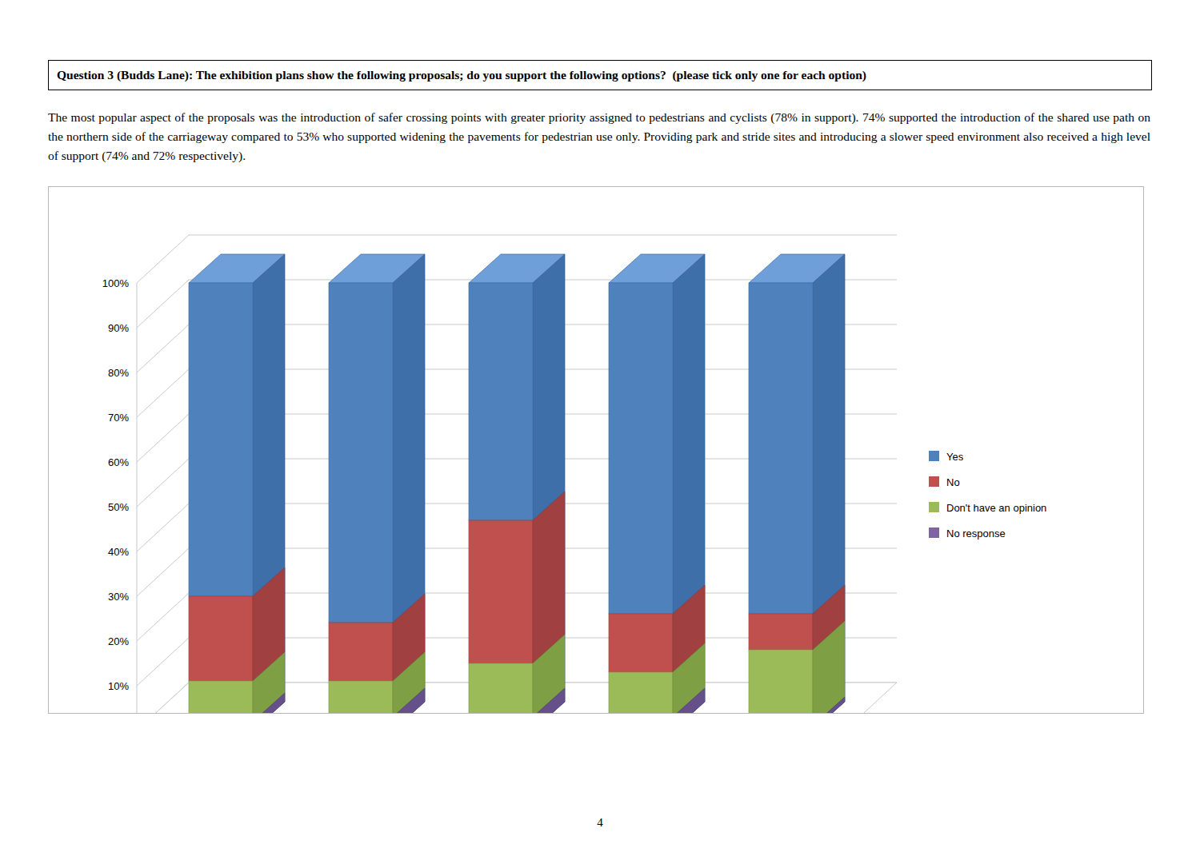Question 3 (Budds Lane): The exhibition plans show the following proposals; do you support the following options? (please tick only one for each option)
The most popular aspect of the proposals was the introduction of safer crossing points with greater priority assigned to pedestrians and cyclists (78% in support). 74% supported the introduction of the shared use path on the northern side of the carriageway compared to 53% who supported widening the pavements for pedestrian use only. Providing park and stride sites and introducing a slower speed environment also received a high level of support (74% and 72% respectively).
100% 90% 80% 70% 60% 50% 40% 30% 20% 10% 0% ============================================================ BARS Each bar: front face (x from fx to fx+bw, y from topY to baseY) plus top face parallelogram and right side face. Depth offset: dx = -40, dy = -36 (up-right skew) Base (front bottom) y = 680 at x=110 ... but bars sit on floor We'll compute per-bar base using floor line interpolation. Floor front line: from (110,680) to (995,680) -> flat y=680 Actually floor is a parallelogram; front edge y=680. Bars drawn standing on front edge, with depth going up-right. Scale: 0% -> y=680 ; 100% -> y=120 => 5.6 px per % ============================================================ A slower speed environment on Budds Lane Safer crossing points with more pedestrian/cycle priority to connect to key routes and developments Wider pavements for pedestrians use only A wide,shared-use cycle and footpath on the school side of the road to provide a safer route to the schools Provision of park and stride sites within a 5 minute walk from school Yes No Don't have an opinion No response
4